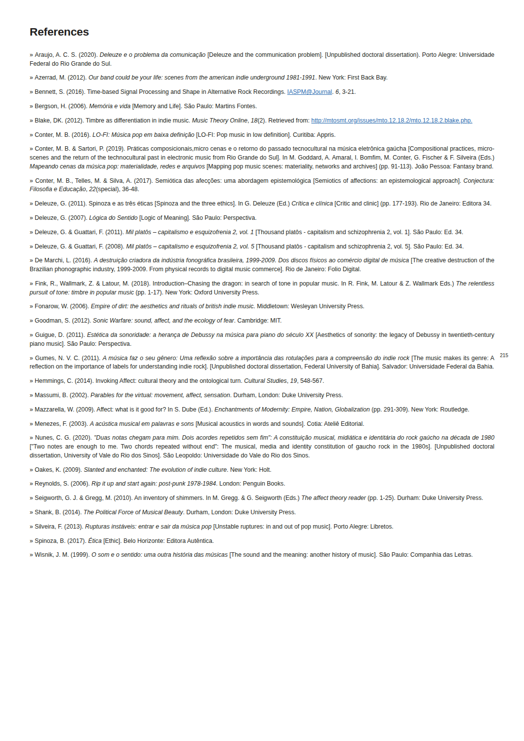References
Araujo, A. C. S. (2020). Deleuze e o problema da comunicação [Deleuze and the communication problem]. [Unpublished doctoral dissertation). Porto Alegre: Universidade Federal do Rio Grande do Sul.
Azerrad, M. (2012). Our band could be your life: scenes from the american indie underground 1981-1991. New York: First Back Bay.
Bennett, S. (2016). Time-based Signal Processing and Shape in Alternative Rock Recordings. IASPM@Journal. 6, 3-21.
Bergson, H. (2006). Memória e vida [Memory and Life]. São Paulo: Martins Fontes.
Blake, DK. (2012). Timbre as differentiation in indie music. Music Theory Online, 18(2). Retrieved from: http://mtosmt.org/issues/mto.12.18.2/mto.12.18.2.blake.php.
Conter, M. B. (2016). LO-FI: Música pop em baixa definição [LO-FI: Pop music in low definition]. Curitiba: Appris.
Conter, M. B. & Sartori, P. (2019). Práticas composicionais,micro cenas e o retorno do passado tecnocultural na música eletrônica gaúcha [Compositional practices, micro-scenes and the return of the technocultural past in electronic music from Rio Grande do Sul]. In M. Goddard, A. Amaral, I. Bomfim, M. Conter, G. Fischer & F. Silveira (Eds.) Mapeando cenas da música pop: materialidade, redes e arquivos [Mapping pop music scenes: materiality, networks and archives] (pp. 91-113). João Pessoa: Fantasy brand.
Conter, M. B., Telles, M. & Silva, A. (2017). Semiótica das afecções: uma abordagem epistemológica [Semiotics of affections: an epistemological approach]. Conjectura: Filosofia e Educação, 22(special), 36-48.
Deleuze, G. (2011). Spinoza e as três éticas [Spinoza and the three ethics]. In G. Deleuze (Ed.) Crítica e clínica [Critic and clinic] (pp. 177-193). Rio de Janeiro: Editora 34.
Deleuze, G. (2007). Lógica do Sentido [Logic of Meaning]. São Paulo: Perspectiva.
Deleuze, G. & Guattari, F. (2011). Mil platôs – capitalismo e esquizofrenia 2, vol. 1 [Thousand platôs - capitalism and schizophrenia 2, vol. 1]. São Paulo: Ed. 34.
Deleuze, G. & Guattari, F. (2008). Mil platôs – capitalismo e esquizofrenia 2, vol. 5 [Thousand platôs - capitalism and schizophrenia 2, vol. 5]. São Paulo: Ed. 34.
De Marchi, L. (2016). A destruição criadora da indústria fonográfica brasileira, 1999-2009. Dos discos físicos ao comércio digital de música [The creative destruction of the Brazilian phonographic industry, 1999-2009. From physical records to digital music commerce]. Rio de Janeiro: Folio Digital.
Fink, R., Wallmark, Z. & Latour, M. (2018). Introduction–Chasing the dragon: in search of tone in popular music. In R. Fink, M. Latour & Z. Wallmark Eds.) The relentless pursuit of tone: timbre in popular music (pp. 1-17). New York: Oxford University Press.
Fonarow, W. (2006). Empire of dirt: the aesthetics and rituals of british indie music. Middletown: Wesleyan University Press.
Goodman, S. (2012). Sonic Warfare: sound, affect, and the ecology of fear. Cambridge: MIT.
Guigue, D. (2011). Estética da sonoridade: a herança de Debussy na música para piano do século XX [Aesthetics of sonority: the legacy of Debussy in twentieth-century piano music]. São Paulo: Perspectiva.
215
Gumes, N. V. C. (2011). A música faz o seu gênero: Uma reflexão sobre a importância das rotulações para a compreensão do indie rock [The music makes its genre: A reflection on the importance of labels for understanding indie rock]. [Unpublished doctoral dissertation, Federal University of Bahia]. Salvador: Universidade Federal da Bahia.
Hemmings, C. (2014). Invoking Affect: cultural theory and the ontological turn. Cultural Studies, 19, 548-567.
Massumi, B. (2002). Parables for the virtual: movement, affect, sensation. Durham, London: Duke University Press.
Mazzarella, W. (2009). Affect: what is it good for? In S. Dube (Ed.). Enchantments of Modernity: Empire, Nation, Globalization (pp. 291-309). New York: Routledge.
Menezes, F. (2003). A acústica musical em palavras e sons [Musical acoustics in words and sounds]. Cotia: Ateliê Editorial.
Nunes, C. G. (2020). "Duas notas chegam para mim. Dois acordes repetidos sem fim": A constituição musical, midiática e identitária do rock gaúcho na década de 1980 ["Two notes are enough to me. Two chords repeated without end": The musical, media and identity constitution of gaucho rock in the 1980s]. [Unpublished doctoral dissertation, University of Vale do Rio dos Sinos]. São Leopoldo: Universidade do Vale do Rio dos Sinos.
Oakes, K. (2009). Slanted and enchanted: The evolution of indie culture. New York: Holt.
Reynolds, S. (2006). Rip it up and start again: post-punk 1978-1984. London: Penguin Books.
Seigworth, G. J. & Gregg, M. (2010). An inventory of shimmers. In M. Gregg. & G. Seigworth (Eds.) The affect theory reader (pp. 1-25). Durham: Duke University Press.
Shank, B. (2014). The Political Force of Musical Beauty. Durham, London: Duke University Press.
Silveira, F. (2013). Rupturas instáveis: entrar e sair da música pop [Unstable ruptures: in and out of pop music]. Porto Alegre: Libretos.
Spinoza, B. (2017). Ética [Ethic]. Belo Horizonte: Editora Autêntica.
Wisnik, J. M. (1999). O som e o sentido: uma outra história das músicas [The sound and the meaning: another history of music]. São Paulo: Companhia das Letras.